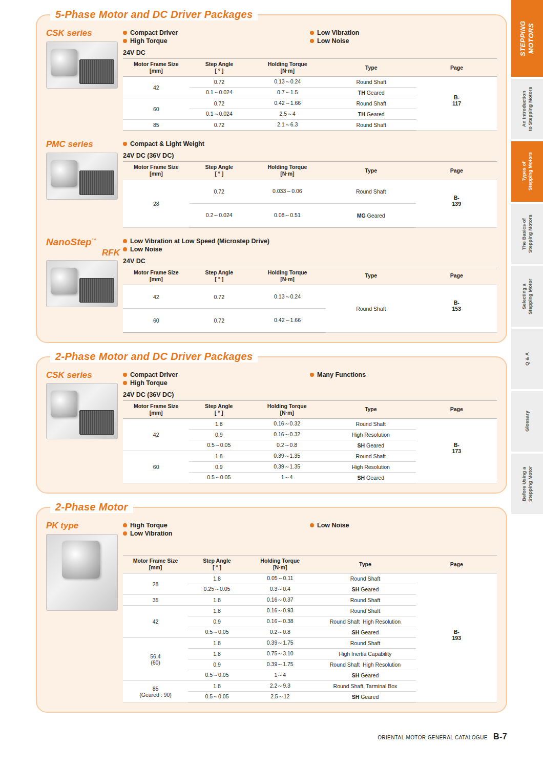STEPPING MOTORS
An Introduction
to Stepping Motors
Types of
Stepping Motors
The Basics of
Stepping Motors
Selecting a
Stepping Motor
Q & A
Glossary
Before Using a
Stepping Motor
5-Phase Motor and DC Driver Packages
CSK series
Compact Driver
Low Vibration
High Torque
Low Noise
24V DC
| Motor Frame Size [mm] | Step Angle [ ° ] | Holding Torque [N·m] | Type | Page |
| --- | --- | --- | --- | --- |
| 42 | 0.72 | 0.13～0.24 | Round Shaft | B-117 |
| 0.1～0.024 | 0.7～1.5 | TH Geared |
| 60 | 0.72 | 0.42～1.66 | Round Shaft |
| 0.1～0.024 | 2.5～4 | TH Geared |
| 85 | 0.72 | 2.1～6.3 | Round Shaft |
PMC series
Compact & Light Weight
24V DC (36V DC)
| Motor Frame Size [mm] | Step Angle [ ° ] | Holding Torque [N·m] | Type | Page |
| --- | --- | --- | --- | --- |
| 28 | 0.72 | 0.033～0.06 | Round Shaft | B-139 |
| 0.2～0.024 | 0.08～0.51 | MG Geared |
NanoStep™
RFK
Low Vibration at Low Speed (Microstep Drive)
Low Noise
24V DC
| Motor Frame Size [mm] | Step Angle [ ° ] | Holding Torque [N·m] | Type | Page |
| --- | --- | --- | --- | --- |
| 42 | 0.72 | 0.13～0.24 | Round Shaft | B-153 |
| 60 | 0.72 | 0.42～1.66 |
2-Phase Motor and DC Driver Packages
CSK series
Compact Driver
Many Functions
High Torque
24V DC (36V DC)
| Motor Frame Size [mm] | Step Angle [ ° ] | Holding Torque [N·m] | Type | Page |
| --- | --- | --- | --- | --- |
| 42 | 1.8 | 0.16～0.32 | Round Shaft | B-173 |
| 0.9 | 0.16～0.32 | High Resolution |
| 0.5～0.05 | 0.2～0.8 | SH Geared |
| 60 | 1.8 | 0.39～1.35 | Round Shaft |
| 0.9 | 0.39～1.35 | High Resolution |
| 0.5～0.05 | 1～4 | SH Geared |
2-Phase Motor
PK type
High Torque
Low Noise
Low Vibration
| Motor Frame Size [mm] | Step Angle [ ° ] | Holding Torque [N·m] | Type | Page |
| --- | --- | --- | --- | --- |
| 28 | 1.8 | 0.05～0.11 | Round Shaft | B-193 |
| 0.25～0.05 | 0.3～0.4 | SH Geared |
| 35 | 1.8 | 0.16～0.37 | Round Shaft |
| 42 | 1.8 | 0.16～0.93 | Round Shaft |
| 0.9 | 0.16～0.38 | Round Shaft High Resolution |
| 0.5～0.05 | 0.2～0.8 | SH Geared |
| 56.4 (60) | 1.8 | 0.39～1.75 | Round Shaft |
| 1.8 | 0.75～3.10 | High Inertia Capability |
| 0.9 | 0.39～1.75 | Round Shaft High Resolution |
| 0.5～0.05 | 1～4 | SH Geared |
| 85 (Geared : 90) | 1.8 | 2.2～9.3 | Round Shaft, Tarminal Box |
| 0.5～0.05 | 2.5～12 | SH Geared |
ORIENTAL MOTOR GENERAL CATALOGUE B-7